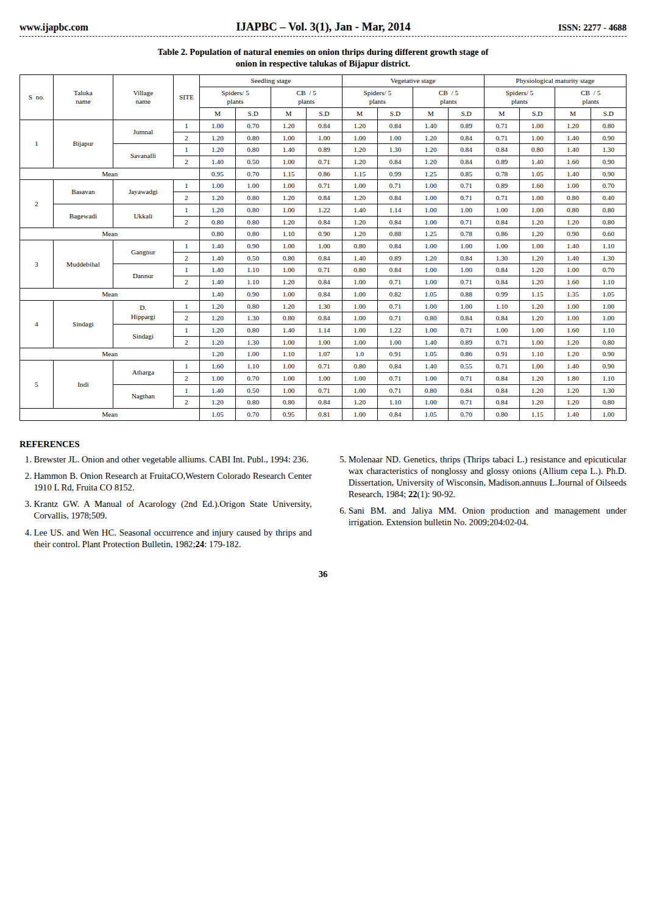www.ijapbc.com IJAPBC – Vol. 3(1), Jan - Mar, 2014 ISSN: 2277 - 4688
Table 2. Population of natural enemies on onion thrips during different growth stage of
onion in respective talukas of Bijapur district.
| S no. | Taluka name | Village name | SITE | Seedling stage | Vegetative stage | Physiological maturity stage |
| --- | --- | --- | --- | --- | --- | --- |
| Spiders/ 5 plants | CB / 5 plants | Spiders/ 5 plants | CB / 5 plants | Spiders/ 5 plants | CB / 5 plants |
| M | S.D | M | S.D | M | S.D | M | S.D | M | S.D | M | S.D |
| 1 | Bijapur | Jumnal | 1 | 1.00 | 0.70 | 1.20 | 0.84 | 1.20 | 0.84 | 1.40 | 0.89 | 0.71 | 1.00 | 1.20 | 0.80 |
| 2 | 1.20 | 0.80 | 1.00 | 1.00 | 1.00 | 1.00 | 1.20 | 0.84 | 0.71 | 1.00 | 1.40 | 0.90 |
| Savanalli | 1 | 1.20 | 0.80 | 1.40 | 0.89 | 1.20 | 1.30 | 1.20 | 0.84 | 0.84 | 0.80 | 1.40 | 1.30 |
| 2 | 1.40 | 0.50 | 1.00 | 0.71 | 1.20 | 0.84 | 1.20 | 0.84 | 0.89 | 1.40 | 1.60 | 0.90 |
| Mean | 0.95 | 0.70 | 1.15 | 0.86 | 1.15 | 0.99 | 1.25 | 0.85 | 0.78 | 1.05 | 1.40 | 0.90 |
| 2 | Basavan | Jayawadgi | 1 | 1.00 | 1.00 | 1.00 | 0.71 | 1.00 | 0.71 | 1.00 | 0.71 | 0.89 | 1.60 | 1.00 | 0.70 |
| 2 | 1.20 | 0.80 | 1.20 | 0.84 | 1.20 | 0.84 | 1.00 | 0.71 | 0.71 | 1.00 | 0.80 | 0.40 |
| Bagewadi | Ukkali | 1 | 1.20 | 0.80 | 1.00 | 1.22 | 1.40 | 1.14 | 1.00 | 1.00 | 1.00 | 1.00 | 0.80 | 0.80 |
| 2 | 0.80 | 0.80 | 1.20 | 0.84 | 1.20 | 0.84 | 1.00 | 0.71 | 0.84 | 1.20 | 1.20 | 0.80 |
| Mean | 0.80 | 0.80 | 1.10 | 0.90 | 1.20 | 0.88 | 1.25 | 0.78 | 0.86 | 1.20 | 0.90 | 0.60 |
| 3 | Muddebihal | Gangnur | 1 | 1.40 | 0.90 | 1.00 | 1.00 | 0.80 | 0.84 | 1.00 | 1.00 | 1.00 | 1.00 | 1.40 | 1.10 |
| 2 | 1.40 | 0.50 | 0.80 | 0.84 | 1.40 | 0.89 | 1.20 | 0.84 | 1.30 | 1.20 | 1.40 | 1.30 |
| Dannur | 1 | 1.40 | 1.10 | 1.00 | 0.71 | 0.80 | 0.84 | 1.00 | 1.00 | 0.84 | 1.20 | 1.00 | 0.70 |
| 2 | 1.40 | 1.10 | 1.20 | 0.84 | 1.00 | 0.71 | 1.00 | 0.71 | 0.84 | 1.20 | 1.60 | 1.10 |
| Mean | 1.40 | 0.90 | 1.00 | 0.84 | 1.00 | 0.82 | 1.05 | 0.88 | 0.99 | 1.15 | 1.35 | 1.05 |
| 4 | Sindagi | D. Hippargi | 1 | 1.20 | 0.80 | 1.20 | 1.30 | 1.00 | 0.71 | 1.00 | 1.00 | 1.10 | 1.20 | 1.00 | 1.00 |
| 2 | 1.20 | 1.30 | 0.80 | 0.84 | 1.00 | 0.71 | 0.80 | 0.84 | 0.84 | 1.20 | 1.00 | 1.00 |
| Sindagi | 1 | 1.20 | 0.80 | 1.40 | 1.14 | 1.00 | 1.22 | 1.00 | 0.71 | 1.00 | 1.00 | 1.60 | 1.10 |
| 2 | 1.20 | 1.30 | 1.00 | 1.00 | 1.00 | 1.00 | 1.40 | 0.89 | 0.71 | 1.00 | 1.20 | 0.80 |
| Mean | 1.20 | 1.00 | 1.10 | 1.07 | 1.0 | 0.91 | 1.05 | 0.86 | 0.91 | 1.10 | 1.20 | 0.90 |
| 5 | Indi | Atharga | 1 | 1.60 | 1.10 | 1.00 | 0.71 | 0.80 | 0.84 | 1.40 | 0.55 | 0.71 | 1.00 | 1.40 | 0.90 |
| 2 | 1.00 | 0.70 | 1.00 | 1.00 | 1.00 | 0.71 | 1.00 | 0.71 | 0.84 | 1.20 | 1.80 | 1.10 |
| Nagthan | 1 | 1.40 | 0.50 | 1.00 | 0.71 | 1.00 | 0.71 | 0.80 | 0.84 | 0.84 | 1.20 | 1.20 | 1.30 |
| 2 | 1.20 | 0.80 | 0.80 | 0.84 | 1.20 | 1.10 | 1.00 | 0.71 | 0.84 | 1.20 | 1.20 | 0.80 |
| Mean | 1.05 | 0.70 | 0.95 | 0.81 | 1.00 | 0.84 | 1.05 | 0.70 | 0.80 | 1.15 | 1.40 | 1.00 |
REFERENCES
Brewster JL. Onion and other vegetable alliums. CABI Int. Publ., 1994: 236.
Hammon B. Onion Research at FruitaCO,Western Colorado Research Center 1910 L Rd, Fruita CO 8152.
Krantz GW. A Manual of Acarology (2nd Ed.).Origon State University, Corvallis, 1978;509.
Lee US. and Wen HC. Seasonal occurrence and injury caused by thrips and their control. Plant Protection Bulletin, 1982;24: 179-182.
Molenaar ND. Genetics, thrips (Thrips tabaci L.) resistance and epicuticular wax characteristics of nonglossy and glossy onions (Allium cepa L.). Ph.D. Dissertation, University of Wisconsin, Madison.annuus L.Journal of Oilseeds Research, 1984; 22(1): 90-92.
Sani BM. and Jaliya MM. Onion production and management under irrigation. Extension bulletin No. 2009;204:02-04.
36